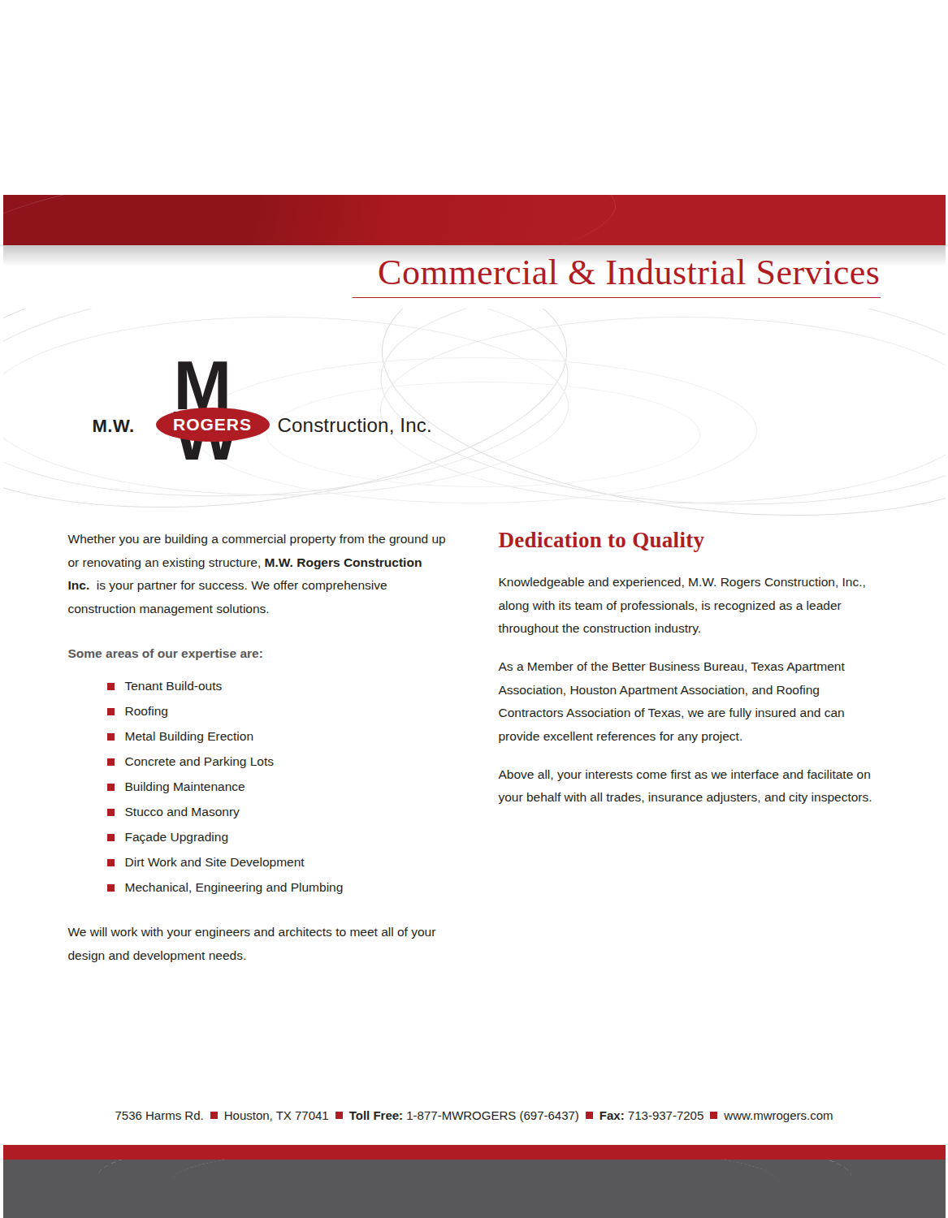Commercial & Industrial Services
M
W
M.W.
ROGERS
Construction, Inc.
Whether you are building a commercial property from the ground up or renovating an existing structure, M.W. Rogers Construction Inc. is your partner for success. We offer comprehensive construction management solutions.
Some areas of our expertise are:
Tenant Build-outs
Roofing
Metal Building Erection
Concrete and Parking Lots
Building Maintenance
Stucco and Masonry
Façade Upgrading
Dirt Work and Site Development
Mechanical, Engineering and Plumbing
We will work with your engineers and architects to meet all of your design and development needs.
Dedication to Quality
Knowledgeable and experienced, M.W. Rogers Construction, Inc., along with its team of professionals, is recognized as a leader throughout the construction industry.
As a Member of the Better Business Bureau, Texas Apartment Association, Houston Apartment Association, and Roofing Contractors Association of Texas, we are fully insured and can provide excellent references for any project.
Above all, your interests come first as we interface and facilitate on your behalf with all trades, insurance adjusters, and city inspectors.
7536 Harms Rd. Houston, TX 77041 Toll Free: 1-877-MWROGERS (697-6437) Fax: 713-937-7205 www.mwrogers.com